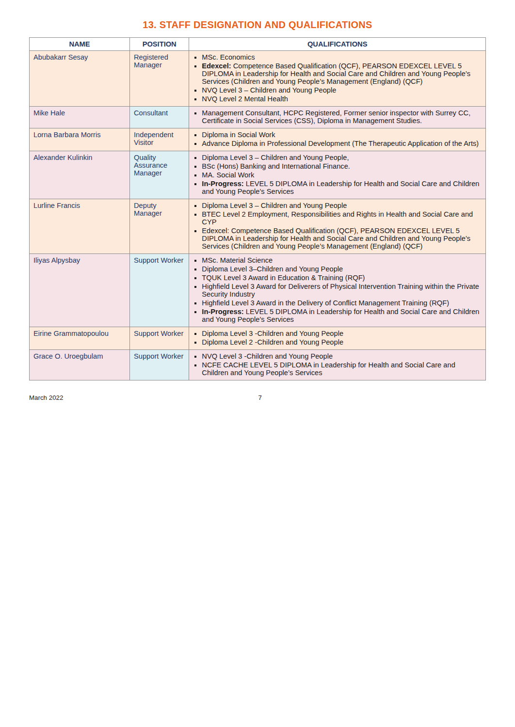13. STAFF DESIGNATION AND QUALIFICATIONS
| NAME | POSITION | QUALIFICATIONS |
| --- | --- | --- |
| Abubakarr Sesay | Registered Manager | MSc. Economics Edexcel: Competence Based Qualification (QCF), PEARSON EDEXCEL LEVEL 5 DIPLOMA in Leadership for Health and Social Care and Children and Young People’s Services (Children and Young People’s Management (England) (QCF) NVQ Level 3 – Children and Young People NVQ Level 2 Mental Health |
| Mike Hale | Consultant | Management Consultant, HCPC Registered, Former senior inspector with Surrey CC, Certificate in Social Services (CSS), Diploma in Management Studies. |
| Lorna Barbara Morris | Independent Visitor | Diploma in Social Work Advance Diploma in Professional Development (The Therapeutic Application of the Arts) |
| Alexander Kulinkin | Quality Assurance Manager | Diploma Level 3 – Children and Young People, BSc (Hons) Banking and International Finance. MA. Social Work In-Progress: LEVEL 5 DIPLOMA in Leadership for Health and Social Care and Children and Young People’s Services |
| Lurline Francis | Deputy Manager | Diploma Level 3 – Children and Young People BTEC Level 2 Employment, Responsibilities and Rights in Health and Social Care and CYP Edexcel: Competence Based Qualification (QCF), PEARSON EDEXCEL LEVEL 5 DIPLOMA in Leadership for Health and Social Care and Children and Young People’s Services (Children and Young People’s Management (England) (QCF) |
| Iliyas Alpysbay | Support Worker | MSc. Material Science Diploma Level 3–Children and Young People TQUK Level 3 Award in Education & Training (RQF) Highfield Level 3 Award for Deliverers of Physical Intervention Training within the Private Security Industry Highfield Level 3 Award in the Delivery of Conflict Management Training (RQF) In-Progress: LEVEL 5 DIPLOMA in Leadership for Health and Social Care and Children and Young People’s Services |
| Eirine Grammatopoulou | Support Worker | Diploma Level 3 -Children and Young People Diploma Level 2 -Children and Young People |
| Grace O. Uroegbulam | Support Worker | NVQ Level 3 -Children and Young People NCFE CACHE LEVEL 5 DIPLOMA in Leadership for Health and Social Care and Children and Young People’s Services |
March 2022 7